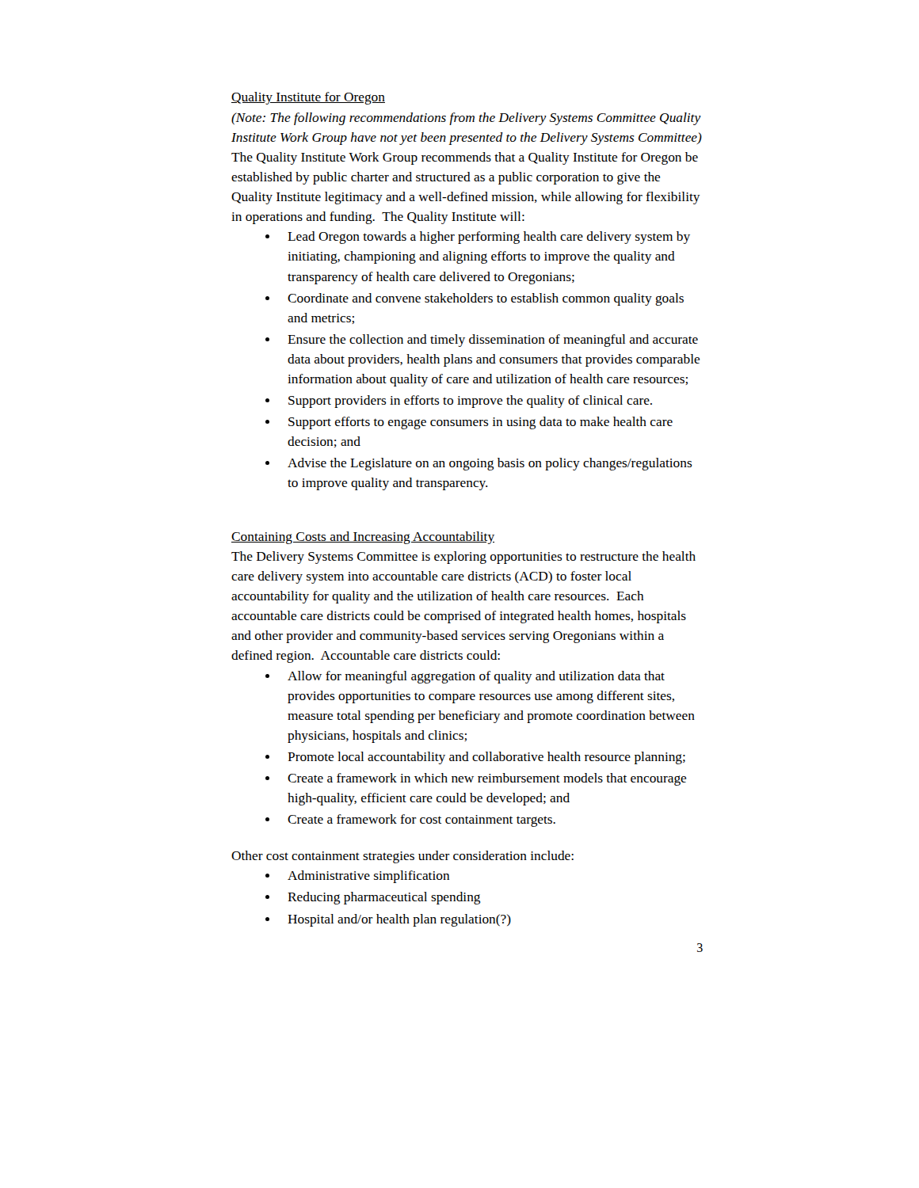Quality Institute for Oregon
(Note: The following recommendations from the Delivery Systems Committee Quality Institute Work Group have not yet been presented to the Delivery Systems Committee)
The Quality Institute Work Group recommends that a Quality Institute for Oregon be established by public charter and structured as a public corporation to give the Quality Institute legitimacy and a well-defined mission, while allowing for flexibility in operations and funding. The Quality Institute will:
Lead Oregon towards a higher performing health care delivery system by initiating, championing and aligning efforts to improve the quality and transparency of health care delivered to Oregonians;
Coordinate and convene stakeholders to establish common quality goals and metrics;
Ensure the collection and timely dissemination of meaningful and accurate data about providers, health plans and consumers that provides comparable information about quality of care and utilization of health care resources;
Support providers in efforts to improve the quality of clinical care.
Support efforts to engage consumers in using data to make health care decision; and
Advise the Legislature on an ongoing basis on policy changes/regulations to improve quality and transparency.
Containing Costs and Increasing Accountability
The Delivery Systems Committee is exploring opportunities to restructure the health care delivery system into accountable care districts (ACD) to foster local accountability for quality and the utilization of health care resources. Each accountable care districts could be comprised of integrated health homes, hospitals and other provider and community-based services serving Oregonians within a defined region. Accountable care districts could:
Allow for meaningful aggregation of quality and utilization data that provides opportunities to compare resources use among different sites, measure total spending per beneficiary and promote coordination between physicians, hospitals and clinics;
Promote local accountability and collaborative health resource planning;
Create a framework in which new reimbursement models that encourage high-quality, efficient care could be developed; and
Create a framework for cost containment targets.
Other cost containment strategies under consideration include:
Administrative simplification
Reducing pharmaceutical spending
Hospital and/or health plan regulation(?)
3